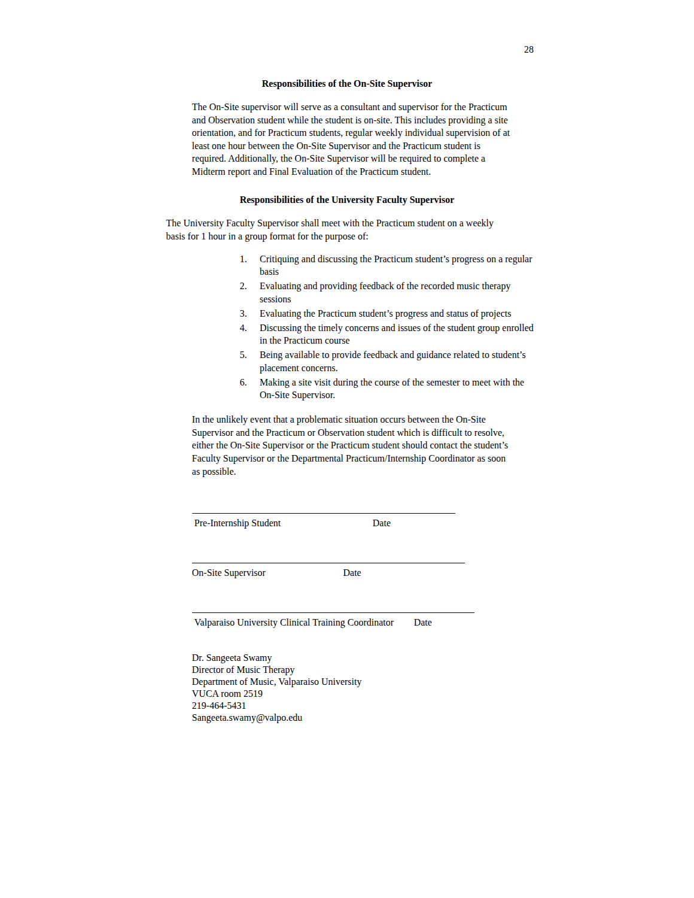28
Responsibilities of the On-Site Supervisor
The On-Site supervisor will serve as a consultant and supervisor for the Practicum and Observation student while the student is on-site. This includes providing a site orientation, and for Practicum students, regular weekly individual supervision of at least one hour between the On-Site Supervisor and the Practicum student is required. Additionally, the On-Site Supervisor will be required to complete a Midterm report and Final Evaluation of the Practicum student.
Responsibilities of the University Faculty Supervisor
The University Faculty Supervisor shall meet with the Practicum student on a weekly basis for 1 hour in a group format for the purpose of:
Critiquing and discussing the Practicum student’s progress on a regular basis
Evaluating and providing feedback of the recorded music therapy sessions
Evaluating the Practicum student’s progress and status of projects
Discussing the timely concerns and issues of the student group enrolled in the Practicum course
Being available to provide feedback and guidance related to student’s placement concerns.
Making a site visit during the course of the semester to meet with the On-Site Supervisor.
In the unlikely event that a problematic situation occurs between the On-Site Supervisor and the Practicum or Observation student which is difficult to resolve, either the On-Site Supervisor or the Practicum student should contact the student’s Faculty Supervisor or the Departmental Practicum/Internship Coordinator as soon as possible.
_______________________________________________________ Pre-Internship Student Date _________________________________________________________ On-Site Supervisor Date ___________________________________________________________ Valparaiso University Clinical Training Coordinator Date
Dr. Sangeeta Swamy
Director of Music Therapy
Department of Music, Valparaiso University
VUCA room 2519
219-464-5431
Sangeeta.swamy@valpo.edu